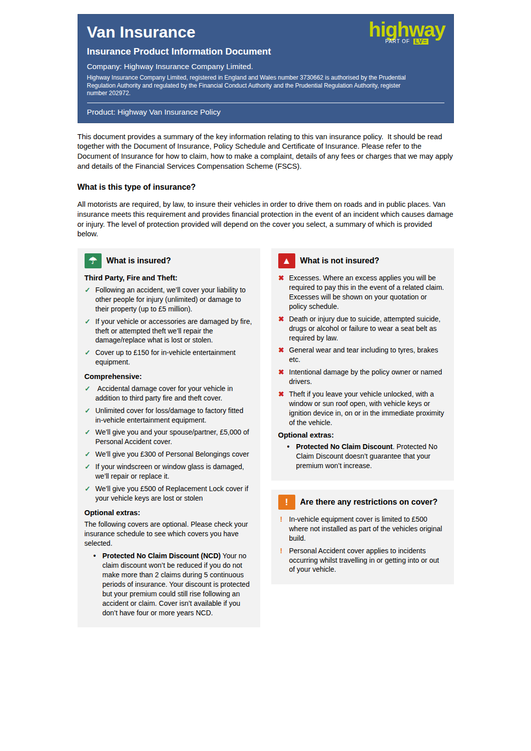highway
PART OF LV=
Van Insurance
Insurance Product Information Document
Company: Highway Insurance Company Limited.
Highway Insurance Company Limited, registered in England and Wales number 3730662 is authorised by the Prudential Regulation Authority and regulated by the Financial Conduct Authority and the Prudential Regulation Authority, register number 202972.
Product: Highway Van Insurance Policy
This document provides a summary of the key information relating to this van insurance policy. It should be read together with the Document of Insurance, Policy Schedule and Certificate of Insurance. Please refer to the Document of Insurance for how to claim, how to make a complaint, details of any fees or charges that we may apply and details of the Financial Services Compensation Scheme (FSCS).
What is this type of insurance?
All motorists are required, by law, to insure their vehicles in order to drive them on roads and in public places. Van insurance meets this requirement and provides financial protection in the event of an incident which causes damage or injury. The level of protection provided will depend on the cover you select, a summary of which is provided below.
☂ What is insured?
Third Party, Fire and Theft:
Following an accident, we’ll cover your liability to other people for injury (unlimited) or damage to their property (up to £5 million).
If your vehicle or accessories are damaged by fire, theft or attempted theft we’ll repair the damage/replace what is lost or stolen.
Cover up to £150 for in-vehicle entertainment equipment.
Comprehensive:
Accidental damage cover for your vehicle in addition to third party fire and theft cover.
Unlimited cover for loss/damage to factory fitted in-vehicle entertainment equipment.
We’ll give you and your spouse/partner, £5,000 of Personal Accident cover.
We’ll give you £300 of Personal Belongings cover
If your windscreen or window glass is damaged, we’ll repair or replace it.
We’ll give you £500 of Replacement Lock cover if your vehicle keys are lost or stolen
Optional extras:
The following covers are optional. Please check your insurance schedule to see which covers you have selected.
Protected No Claim Discount (NCD) Your no claim discount won’t be reduced if you do not make more than 2 claims during 5 continuous periods of insurance. Your discount is protected but your premium could still rise following an accident or claim. Cover isn’t available if you don’t have four or more years NCD.
▲ What is not insured?
Excesses. Where an excess applies you will be required to pay this in the event of a related claim. Excesses will be shown on your quotation or policy schedule.
Death or injury due to suicide, attempted suicide, drugs or alcohol or failure to wear a seat belt as required by law.
General wear and tear including to tyres, brakes etc.
Intentional damage by the policy owner or named drivers.
Theft if you leave your vehicle unlocked, with a window or sun roof open, with vehicle keys or ignition device in, on or in the immediate proximity of the vehicle.
Optional extras:
Protected No Claim Discount. Protected No Claim Discount doesn’t guarantee that your premium won’t increase.
! Are there any restrictions on cover?
In-vehicle equipment cover is limited to £500 where not installed as part of the vehicles original build.
Personal Accident cover applies to incidents occurring whilst travelling in or getting into or out of your vehicle.